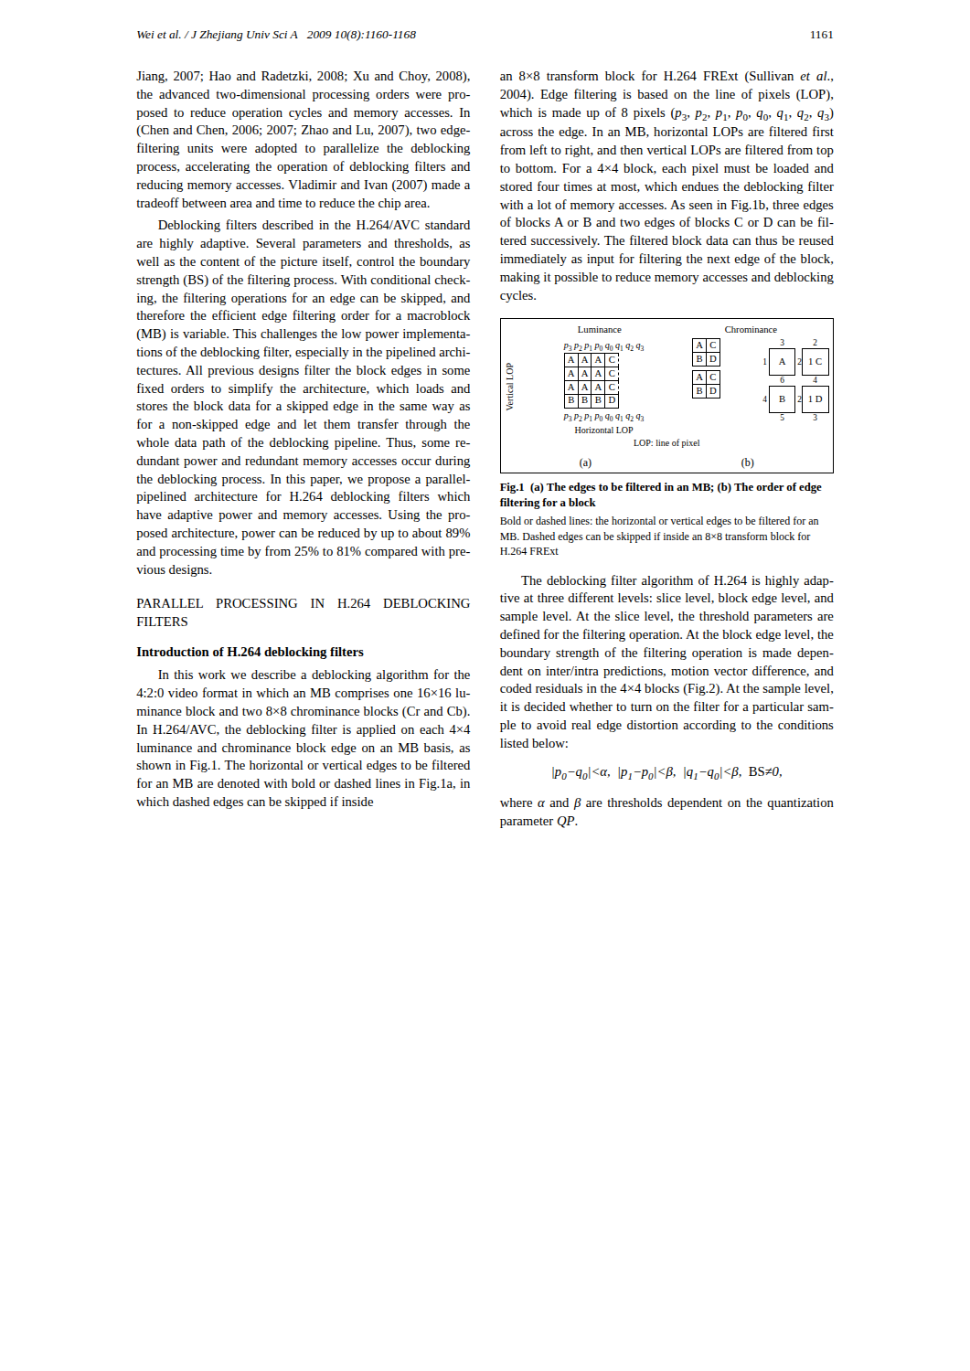Wei et al. / J Zhejiang Univ Sci A 2009 10(8):1160-1168 1161
Jiang, 2007; Hao and Radetzki, 2008; Xu and Choy, 2008), the advanced two-dimensional processing orders were proposed to reduce operation cycles and memory accesses. In (Chen and Chen, 2006; 2007; Zhao and Lu, 2007), two edge-filtering units were adopted to parallelize the deblocking process, accelerating the operation of deblocking filters and reducing memory accesses. Vladimir and Ivan (2007) made a tradeoff between area and time to reduce the chip area.
Deblocking filters described in the H.264/AVC standard are highly adaptive. Several parameters and thresholds, as well as the content of the picture itself, control the boundary strength (BS) of the filtering process. With conditional checking, the filtering operations for an edge can be skipped, and therefore the efficient edge filtering order for a macroblock (MB) is variable. This challenges the low power implementations of the deblocking filter, especially in the pipelined architectures. All previous designs filter the block edges in some fixed orders to simplify the architecture, which loads and stores the block data for a skipped edge in the same way as for a non-skipped edge and let them transfer through the whole data path of the deblocking pipeline. Thus, some redundant power and redundant memory accesses occur during the deblocking process. In this paper, we propose a parallel-pipelined architecture for H.264 deblocking filters which have adaptive power and memory accesses. Using the proposed architecture, power can be reduced by up to about 89% and processing time by from 25% to 81% compared with previous designs.
Parallel processing in H.264 deblocking filters
Introduction of H.264 deblocking filters
In this work we describe a deblocking algorithm for the 4:2:0 video format in which an MB comprises one 16×16 luminance block and two 8×8 chrominance blocks (Cr and Cb). In H.264/AVC, the deblocking filter is applied on each 4×4 luminance and chrominance block edge on an MB basis, as shown in Fig.1. The horizontal or vertical edges to be filtered for an MB are denoted with bold or dashed lines in Fig.1a, in which dashed edges can be skipped if inside
an 8×8 transform block for H.264 FRExt (Sullivan et al., 2004). Edge filtering is based on the line of pixels (LOP), which is made up of 8 pixels (p3, p2, p1, p0, q0, q1, q2, q3) across the edge. In an MB, horizontal LOPs are filtered first from left to right, and then vertical LOPs are filtered from top to bottom. For a 4×4 block, each pixel must be loaded and stored four times at most, which endues the deblocking filter with a lot of memory accesses. As seen in Fig.1b, three edges of blocks A or B and two edges of blocks C or D can be filtered successively. The filtered block data can thus be reused immediately as input for filtering the next edge of the block, making it possible to reduce memory accesses and deblocking cycles.
Luminance Chrominance
Vertical LOP
p3 p2 p1 p0 q0 q1 q2 q3
| A | A | A | C |
| A | A | A | C |
| A | A | A | C |
| B | B | B | D |
p3 p2 p1 p0 q0 q1 q2 q3
Horizontal LOP
| A | C |
| B | D |
| A | C |
| B | D |
3
1 A2
6
4 B2
5
2
1 C
4
1 D
3
LOP: line of pixel
(a) (b)
Fig.1 (a) The edges to be filtered in an MB; (b) The order of edge filtering for a block
Bold or dashed lines: the horizontal or vertical edges to be filtered for an MB. Dashed edges can be skipped if inside an 8×8 transform block for H.264 FRExt
The deblocking filter algorithm of H.264 is highly adaptive at three different levels: slice level, block edge level, and sample level. At the slice level, the threshold parameters are defined for the filtering operation. At the block edge level, the boundary strength of the filtering operation is made dependent on inter/intra predictions, motion vector difference, and coded residuals in the 4×4 blocks (Fig.2). At the sample level, it is decided whether to turn on the filter for a particular sample to avoid real edge distortion according to the conditions listed below:
|p0−q0|<α, |p1−p0|<β, |q1−q0|<β, BS≠0,
where α and β are thresholds dependent on the quantization parameter QP.